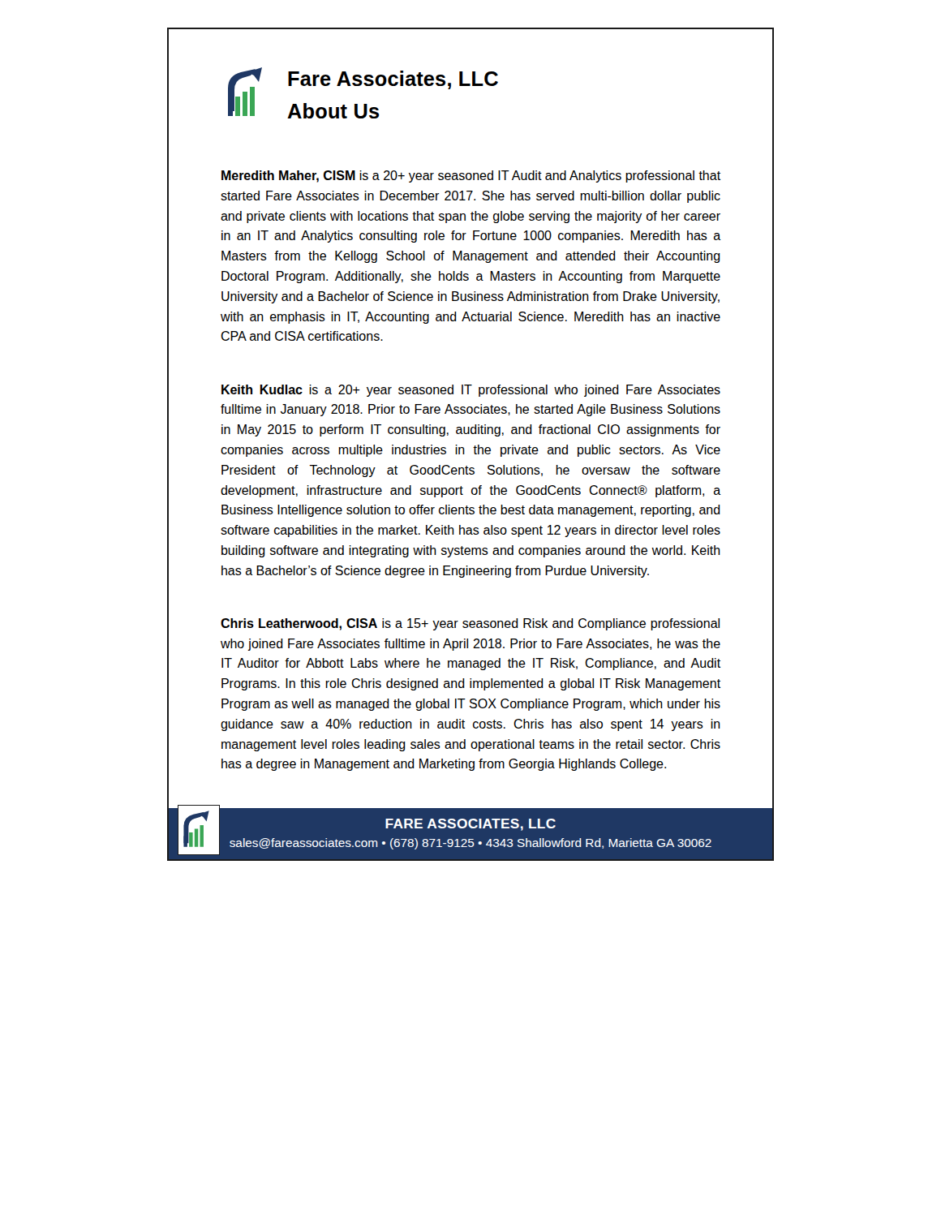Fare Associates, LLC
About Us
Meredith Maher, CISM is a 20+ year seasoned IT Audit and Analytics professional that started Fare Associates in December 2017. She has served multi-billion dollar public and private clients with locations that span the globe serving the majority of her career in an IT and Analytics consulting role for Fortune 1000 companies. Meredith has a Masters from the Kellogg School of Management and attended their Accounting Doctoral Program. Additionally, she holds a Masters in Accounting from Marquette University and a Bachelor of Science in Business Administration from Drake University, with an emphasis in IT, Accounting and Actuarial Science. Meredith has an inactive CPA and CISA certifications.
Keith Kudlac is a 20+ year seasoned IT professional who joined Fare Associates fulltime in January 2018. Prior to Fare Associates, he started Agile Business Solutions in May 2015 to perform IT consulting, auditing, and fractional CIO assignments for companies across multiple industries in the private and public sectors. As Vice President of Technology at GoodCents Solutions, he oversaw the software development, infrastructure and support of the GoodCents Connect® platform, a Business Intelligence solution to offer clients the best data management, reporting, and software capabilities in the market. Keith has also spent 12 years in director level roles building software and integrating with systems and companies around the world. Keith has a Bachelor’s of Science degree in Engineering from Purdue University.
Chris Leatherwood, CISA is a 15+ year seasoned Risk and Compliance professional who joined Fare Associates fulltime in April 2018. Prior to Fare Associates, he was the IT Auditor for Abbott Labs where he managed the IT Risk, Compliance, and Audit Programs. In this role Chris designed and implemented a global IT Risk Management Program as well as managed the global IT SOX Compliance Program, which under his guidance saw a 40% reduction in audit costs. Chris has also spent 14 years in management level roles leading sales and operational teams in the retail sector. Chris has a degree in Management and Marketing from Georgia Highlands College.
FARE ASSOCIATES, LLC
sales@fareassociates.com • (678) 871-9125 • 4343 Shallowford Rd, Marietta GA 30062